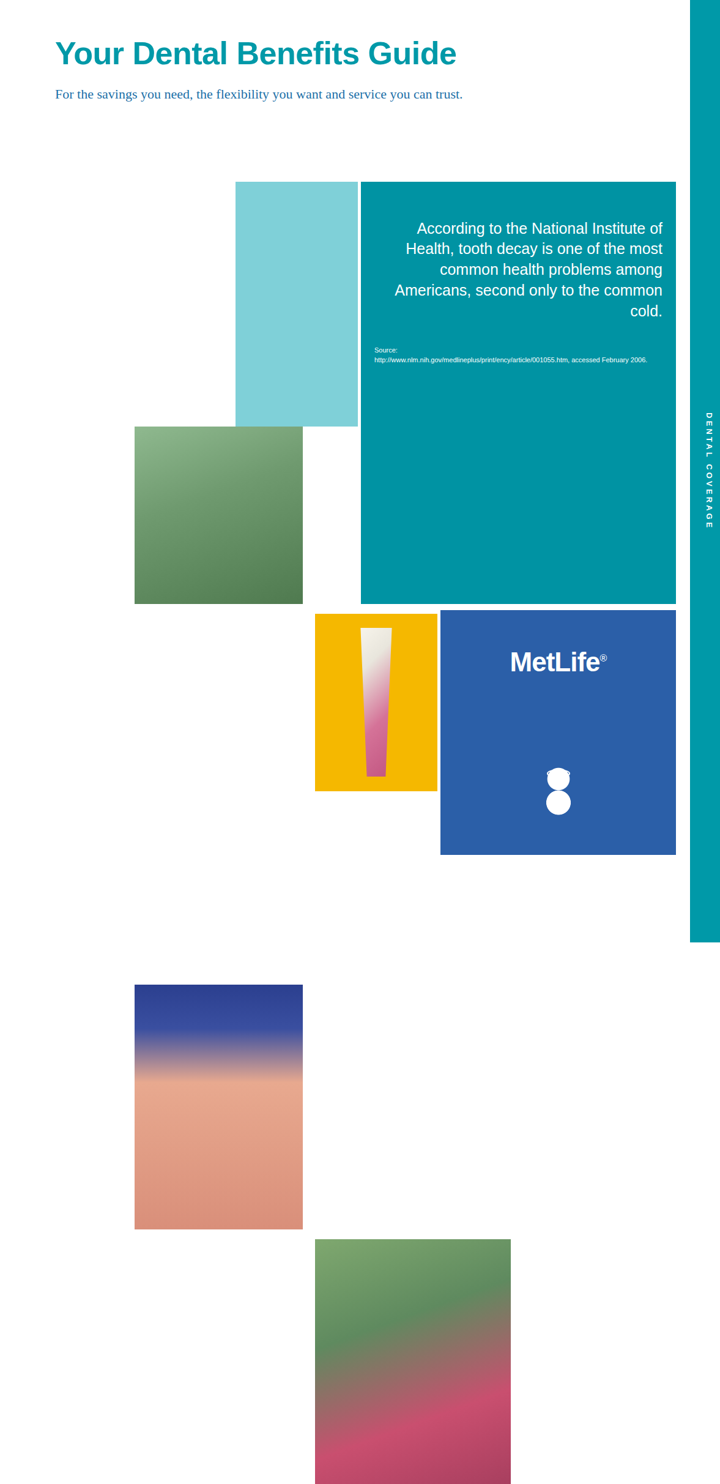DENTAL COVERAGE
Your Dental Benefits Guide
For the savings you need, the flexibility you want and service you can trust.
According to the National Institute of Health, tooth decay is one of the most common health problems among Americans, second only to the common cold.
Source:
http://www.nlm.nih.gov/medlineplus/print/ency/article/001055.htm, accessed February 2006.
MetLife®